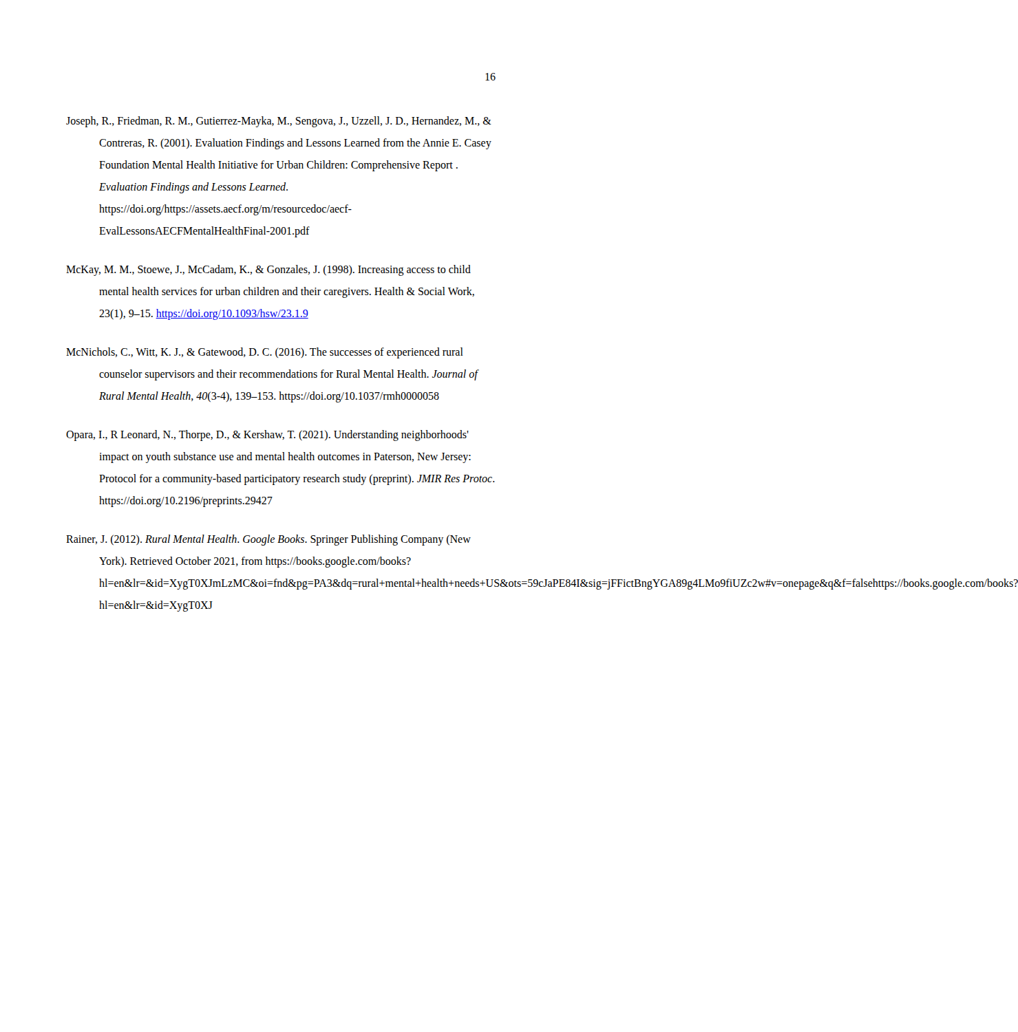16
Joseph, R., Friedman, R. M., Gutierrez-Mayka, M., Sengova, J., Uzzell, J. D., Hernandez, M., & Contreras, R. (2001). Evaluation Findings and Lessons Learned from the Annie E. Casey Foundation Mental Health Initiative for Urban Children: Comprehensive Report . Evaluation Findings and Lessons Learned. https://doi.org/https://assets.aecf.org/m/resourcedoc/aecf-EvalLessonsAECFMentalHealthFinal-2001.pdf
McKay, M. M., Stoewe, J., McCadam, K., & Gonzales, J. (1998). Increasing access to child mental health services for urban children and their caregivers. Health & Social Work, 23(1), 9–15. https://doi.org/10.1093/hsw/23.1.9
McNichols, C., Witt, K. J., & Gatewood, D. C. (2016). The successes of experienced rural counselor supervisors and their recommendations for Rural Mental Health. Journal of Rural Mental Health, 40(3-4), 139–153. https://doi.org/10.1037/rmh0000058
Opara, I., R Leonard, N., Thorpe, D., & Kershaw, T. (2021). Understanding neighborhoods' impact on youth substance use and mental health outcomes in Paterson, New Jersey: Protocol for a community-based participatory research study (preprint). JMIR Res Protoc. https://doi.org/10.2196/preprints.29427
Rainer, J. (2012). Rural Mental Health. Google Books. Springer Publishing Company (New York). Retrieved October 2021, from https://books.google.com/books?hl=en&lr=&id=XygT0XJmLzMC&oi=fnd&pg=PA3&dq=rural+mental+health+needs+US&ots=59cJaPE84I&sig=jFFictBngYGA89g4LMo9fiUZc2w#v=onepage&q&f=falsehttps://books.google.com/books?hl=en&lr=&id=XygT0XJ